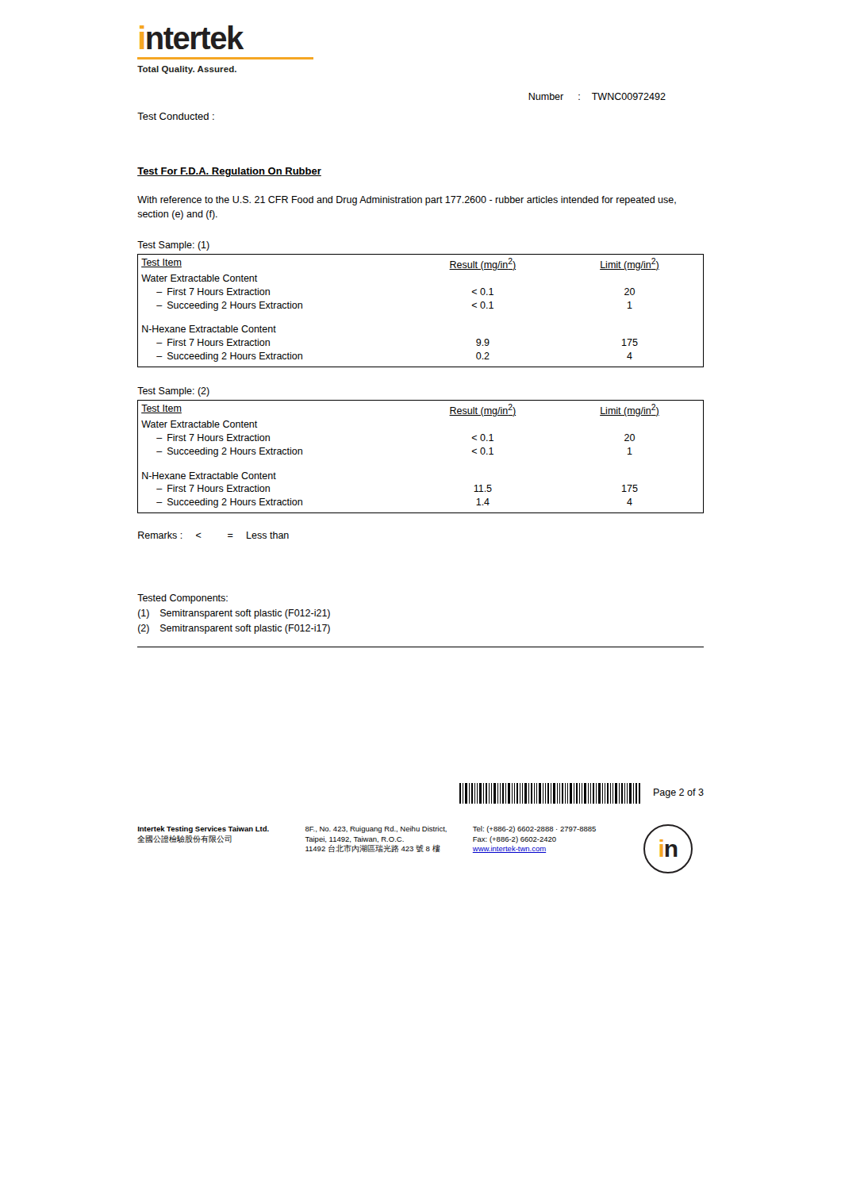intertek
Total Quality. Assured.
Number: TWNC00972492
Test Conducted :
Test For F.D.A. Regulation On Rubber
With reference to the U.S. 21 CFR Food and Drug Administration part 177.2600 - rubber articles intended for repeated use, section (e) and (f).
Test Sample: (1)
| Test Item | Result (mg/in 2 ) | Limit (mg/in 2 ) |
| Water Extractable Content | | |
| – First 7 Hours Extraction | < 0.1 | 20 |
| – Succeeding 2 Hours Extraction | < 0.1 | 1 |
| N-Hexane Extractable Content | | |
| – First 7 Hours Extraction | 9.9 | 175 |
| – Succeeding 2 Hours Extraction | 0.2 | 4 |
Test Sample: (2)
| Test Item | Result (mg/in 2 ) | Limit (mg/in 2 ) |
| Water Extractable Content | | |
| – First 7 Hours Extraction | < 0.1 | 20 |
| – Succeeding 2 Hours Extraction | < 0.1 | 1 |
| N-Hexane Extractable Content | | |
| – First 7 Hours Extraction | 11.5 | 175 |
| – Succeeding 2 Hours Extraction | 1.4 | 4 |
Remarks :<=Less than
Tested Components:
(1) Semitransparent soft plastic (F012-i21)
(2) Semitransparent soft plastic (F012-i17)
Page 2 of 3
Intertek Testing Services Taiwan Ltd.
全國公證檢驗股份有限公司
8F., No. 423, Ruiguang Rd., Neihu District,
Taipei, 11492, Taiwan, R.O.C.
11492 台北市內湖區瑞光路 423 號 8 樓
Tel: (+886-2) 6602-2888 · 2797-8885
Fax: (+886-2) 6602-2420
www.intertek-twn.com
in